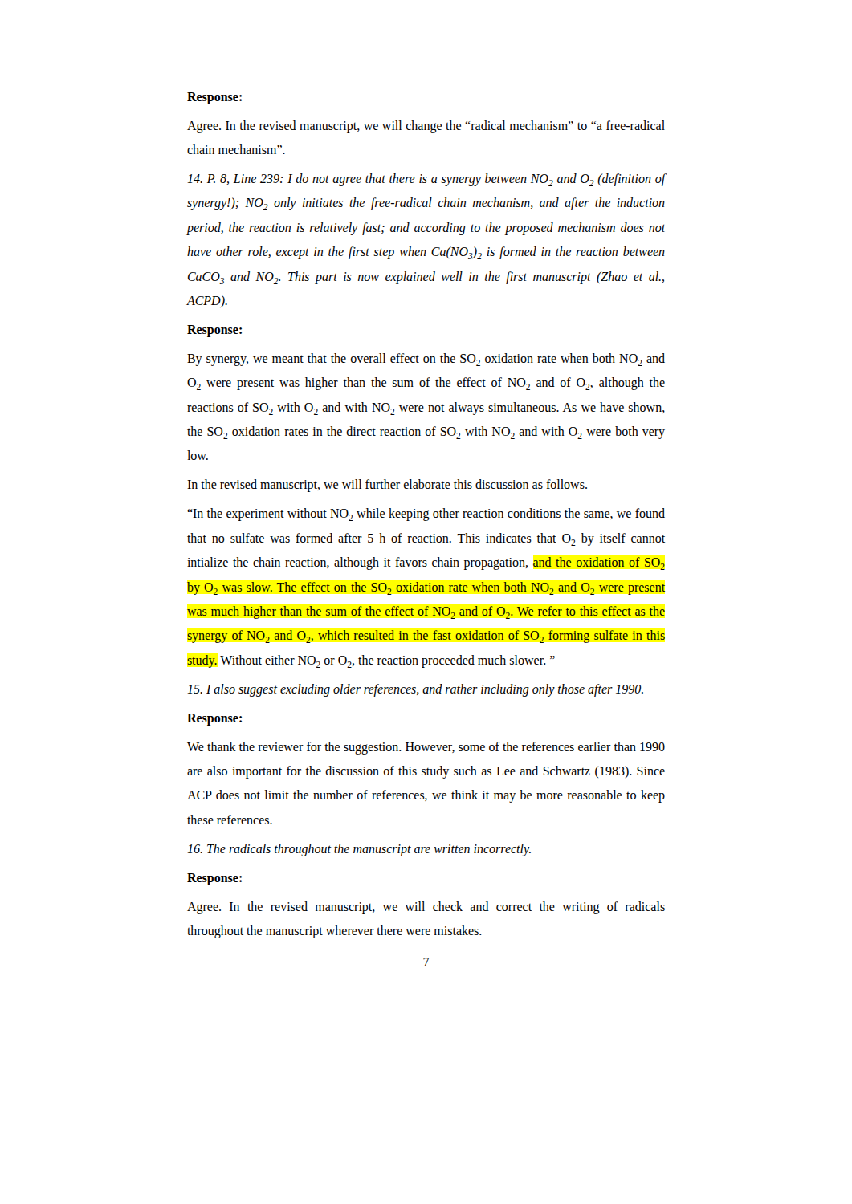Response:
Agree. In the revised manuscript, we will change the “radical mechanism” to “a free-radical chain mechanism”.
14. P. 8, Line 239: I do not agree that there is a synergy between NO2 and O2 (definition of synergy!); NO2 only initiates the free-radical chain mechanism, and after the induction period, the reaction is relatively fast; and according to the proposed mechanism does not have other role, except in the first step when Ca(NO3)2 is formed in the reaction between CaCO3 and NO2. This part is now explained well in the first manuscript (Zhao et al., ACPD).
Response:
By synergy, we meant that the overall effect on the SO2 oxidation rate when both NO2 and O2 were present was higher than the sum of the effect of NO2 and of O2, although the reactions of SO2 with O2 and with NO2 were not always simultaneous. As we have shown, the SO2 oxidation rates in the direct reaction of SO2 with NO2 and with O2 were both very low.
In the revised manuscript, we will further elaborate this discussion as follows.
“In the experiment without NO2 while keeping other reaction conditions the same, we found that no sulfate was formed after 5 h of reaction. This indicates that O2 by itself cannot intialize the chain reaction, although it favors chain propagation, and the oxidation of SO2 by O2 was slow. The effect on the SO2 oxidation rate when both NO2 and O2 were present was much higher than the sum of the effect of NO2 and of O2. We refer to this effect as the synergy of NO2 and O2, which resulted in the fast oxidation of SO2 forming sulfate in this study. Without either NO2 or O2, the reaction proceeded much slower. ”
15. I also suggest excluding older references, and rather including only those after 1990.
Response:
We thank the reviewer for the suggestion. However, some of the references earlier than 1990 are also important for the discussion of this study such as Lee and Schwartz (1983). Since ACP does not limit the number of references, we think it may be more reasonable to keep these references.
16. The radicals throughout the manuscript are written incorrectly.
Response:
Agree. In the revised manuscript, we will check and correct the writing of radicals throughout the manuscript wherever there were mistakes.
7